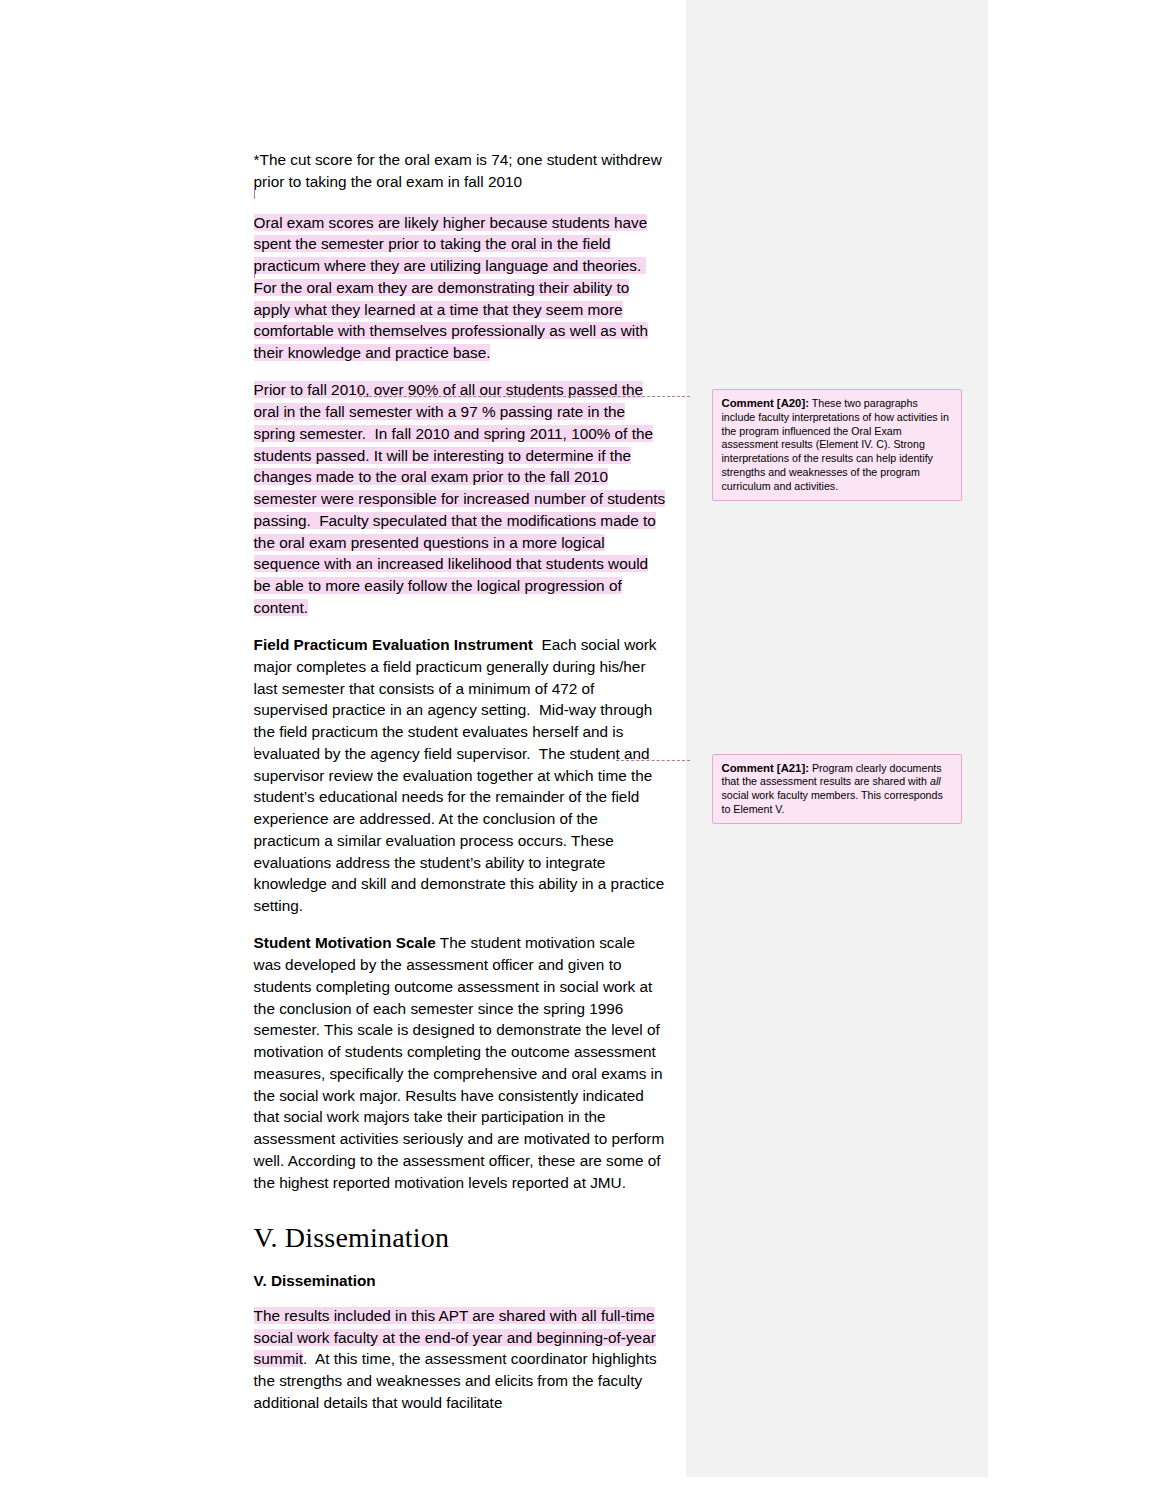*The cut score for the oral exam is 74; one student withdrew prior to taking the oral exam in fall 2010
Oral exam scores are likely higher because students have spent the semester prior to taking the oral in the field practicum where they are utilizing language and theories. For the oral exam they are demonstrating their ability to apply what they learned at a time that they seem more comfortable with themselves professionally as well as with their knowledge and practice base.
Prior to fall 2010, over 90% of all our students passed the oral in the fall semester with a 97 % passing rate in the spring semester. In fall 2010 and spring 2011, 100% of the students passed. It will be interesting to determine if the changes made to the oral exam prior to the fall 2010 semester were responsible for increased number of students passing. Faculty speculated that the modifications made to the oral exam presented questions in a more logical sequence with an increased likelihood that students would be able to more easily follow the logical progression of content.
Field Practicum Evaluation Instrument Each social work major completes a field practicum generally during his/her last semester that consists of a minimum of 472 of supervised practice in an agency setting. Mid-way through the field practicum the student evaluates herself and is evaluated by the agency field supervisor. The student and supervisor review the evaluation together at which time the student’s educational needs for the remainder of the field experience are addressed. At the conclusion of the practicum a similar evaluation process occurs. These evaluations address the student’s ability to integrate knowledge and skill and demonstrate this ability in a practice setting.
Student Motivation Scale The student motivation scale was developed by the assessment officer and given to students completing outcome assessment in social work at the conclusion of each semester since the spring 1996 semester. This scale is designed to demonstrate the level of motivation of students completing the outcome assessment measures, specifically the comprehensive and oral exams in the social work major. Results have consistently indicated that social work majors take their participation in the assessment activities seriously and are motivated to perform well. According to the assessment officer, these are some of the highest reported motivation levels reported at JMU.
V. Dissemination
V. Dissemination
The results included in this APT are shared with all full-time social work faculty at the end-of year and beginning-of-year summit. At this time, the assessment coordinator highlights the strengths and weaknesses and elicits from the faculty additional details that would facilitate
Comment [A20]: These two paragraphs include faculty interpretations of how activities in the program influenced the Oral Exam assessment results (Element IV. C). Strong interpretations of the results can help identify strengths and weaknesses of the program curriculum and activities.
Comment [A21]: Program clearly documents that the assessment results are shared with all social work faculty members. This corresponds to Element V.